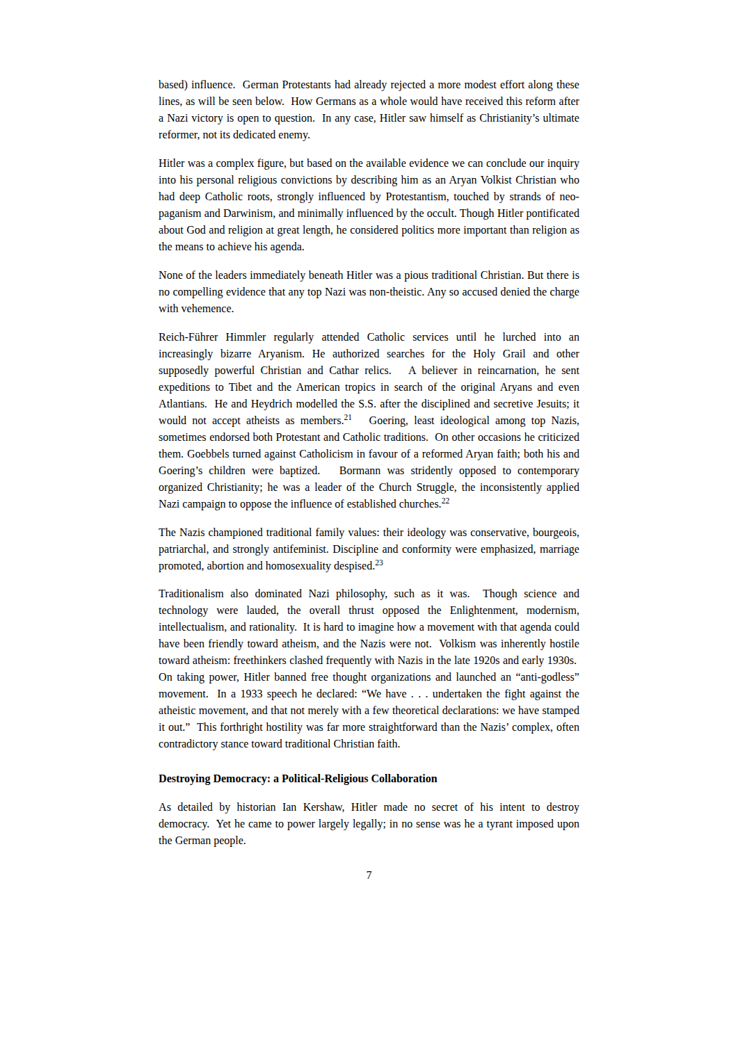based) influence. German Protestants had already rejected a more modest effort along these lines, as will be seen below. How Germans as a whole would have received this reform after a Nazi victory is open to question. In any case, Hitler saw himself as Christianity’s ultimate reformer, not its dedicated enemy.
Hitler was a complex figure, but based on the available evidence we can conclude our inquiry into his personal religious convictions by describing him as an Aryan Volkist Christian who had deep Catholic roots, strongly influenced by Protestantism, touched by strands of neo-paganism and Darwinism, and minimally influenced by the occult. Though Hitler pontificated about God and religion at great length, he considered politics more important than religion as the means to achieve his agenda.
None of the leaders immediately beneath Hitler was a pious traditional Christian. But there is no compelling evidence that any top Nazi was non-theistic. Any so accused denied the charge with vehemence.
Reich-Führer Himmler regularly attended Catholic services until he lurched into an increasingly bizarre Aryanism. He authorized searches for the Holy Grail and other supposedly powerful Christian and Cathar relics. A believer in reincarnation, he sent expeditions to Tibet and the American tropics in search of the original Aryans and even Atlantians. He and Heydrich modelled the S.S. after the disciplined and secretive Jesuits; it would not accept atheists as members.21 Goering, least ideological among top Nazis, sometimes endorsed both Protestant and Catholic traditions. On other occasions he criticized them. Goebbels turned against Catholicism in favour of a reformed Aryan faith; both his and Goering’s children were baptized. Bormann was stridently opposed to contemporary organized Christianity; he was a leader of the Church Struggle, the inconsistently applied Nazi campaign to oppose the influence of established churches.22
The Nazis championed traditional family values: their ideology was conservative, bourgeois, patriarchal, and strongly antifeminist. Discipline and conformity were emphasized, marriage promoted, abortion and homosexuality despised.23
Traditionalism also dominated Nazi philosophy, such as it was. Though science and technology were lauded, the overall thrust opposed the Enlightenment, modernism, intellectualism, and rationality. It is hard to imagine how a movement with that agenda could have been friendly toward atheism, and the Nazis were not. Volkism was inherently hostile toward atheism: freethinkers clashed frequently with Nazis in the late 1920s and early 1930s. On taking power, Hitler banned free thought organizations and launched an “anti-godless” movement. In a 1933 speech he declared: “We have . . . undertaken the fight against the atheistic movement, and that not merely with a few theoretical declarations: we have stamped it out.” This forthright hostility was far more straightforward than the Nazis’ complex, often contradictory stance toward traditional Christian faith.
Destroying Democracy: a Political-Religious Collaboration
As detailed by historian Ian Kershaw, Hitler made no secret of his intent to destroy democracy. Yet he came to power largely legally; in no sense was he a tyrant imposed upon the German people.
7